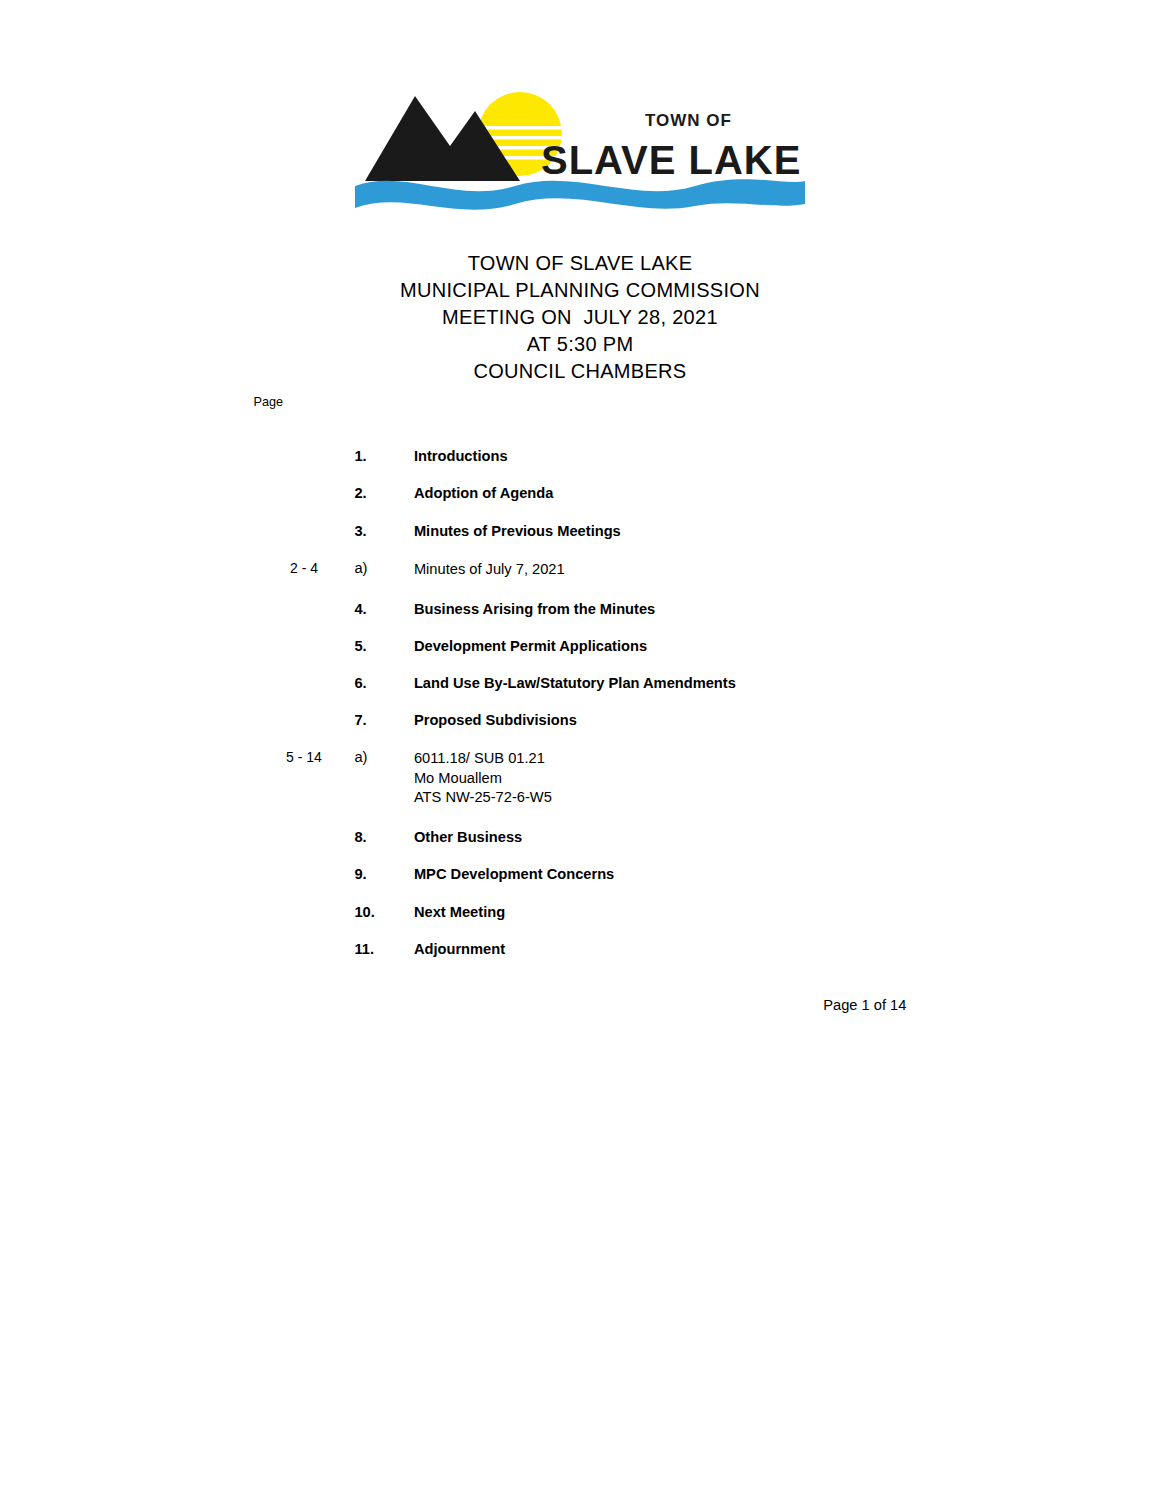TOWN OF SLAVE LAKE
TOWN OF SLAVE LAKE
MUNICIPAL PLANNING COMMISSION
MEETING ON JULY 28, 2021
AT 5:30 PM
COUNCIL CHAMBERS
Page
| | 1. | Introductions |
| | 2. | Adoption of Agenda |
| | 3. | Minutes of Previous Meetings |
| 2 - 4 | a) | Minutes of July 7, 2021 |
| | 4. | Business Arising from the Minutes |
| | 5. | Development Permit Applications |
| | 6. | Land Use By-Law/Statutory Plan Amendments |
| | 7. | Proposed Subdivisions |
| 5 - 14 | a) | 6011.18/ SUB 01.21 Mo Mouallem ATS NW-25-72-6-W5 |
| | 8. | Other Business |
| | 9. | MPC Development Concerns |
| | 10. | Next Meeting |
| | 11. | Adjournment |
Page 1 of 14